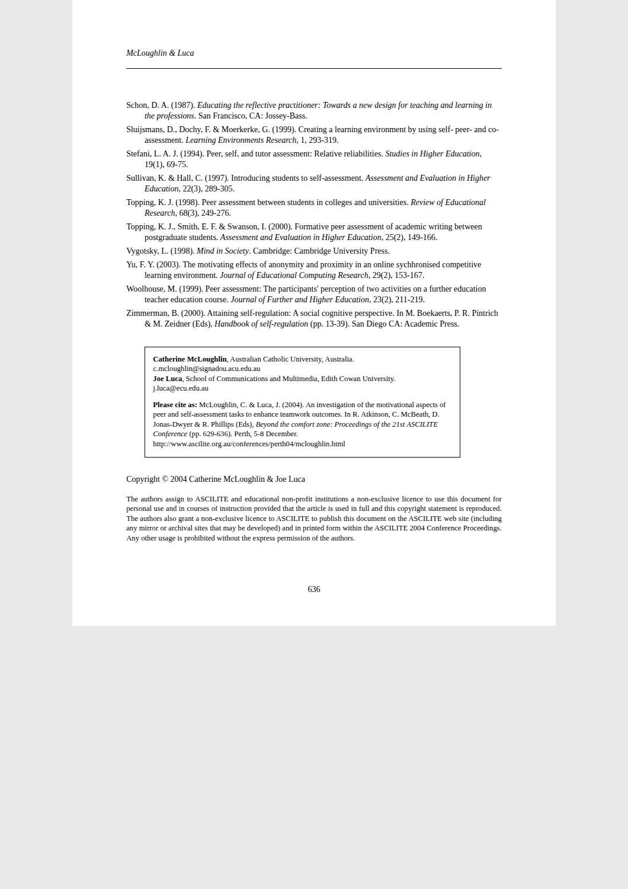McLoughlin & Luca
Schon, D. A. (1987). Educating the reflective practitioner: Towards a new design for teaching and learning in the professions. San Francisco, CA: Jossey-Bass.
Sluijsmans, D., Dochy, F. & Moerkerke, G. (1999). Creating a learning environment by using self- peer- and co- assessment. Learning Environments Research, 1, 293-319.
Stefani, L. A. J. (1994). Peer, self, and tutor assessment: Relative reliabilities. Studies in Higher Education, 19(1), 69-75.
Sullivan, K. & Hall, C. (1997). Introducing students to self-assessment. Assessment and Evaluation in Higher Education, 22(3), 289-305.
Topping, K. J. (1998). Peer assessment between students in colleges and universities. Review of Educational Research, 68(3), 249-276.
Topping, K. J., Smith, E. F. & Swanson, I. (2000). Formative peer assessment of academic writing between postgraduate students. Assessment and Evaluation in Higher Education, 25(2), 149-166.
Vygotsky, L. (1998). Mind in Society. Cambridge: Cambridge University Press.
Yu, F. Y. (2003). The motivating effects of anonymity and proximity in an online sychhronised competitive learning environment. Journal of Educational Computing Research, 29(2), 153-167.
Woolhouse, M. (1999). Peer assessment: The participants' perception of two activities on a further education teacher education course. Journal of Further and Higher Education, 23(2), 211-219.
Zimmerman, B. (2000). Attaining self-regulation: A social cognitive perspective. In M. Boekaerts, P. R. Pintrich & M. Zeidner (Eds), Handbook of self-regulation (pp. 13-39). San Diego CA: Academic Press.
Catherine McLoughlin, Australian Catholic University, Australia. c.mcloughlin@signadou.acu.edu.au
Joe Luca, School of Communications and Multimedia, Edith Cowan University. j.luca@ecu.edu.au
Please cite as: McLoughlin, C. & Luca, J. (2004). An investigation of the motivational aspects of peer and self-assessment tasks to enhance teamwork outcomes. In R. Atkinson, C. McBeath, D. Jonas-Dwyer & R. Phillips (Eds), Beyond the comfort zone: Proceedings of the 21st ASCILITE Conference (pp. 629-636). Perth, 5-8 December. http://www.ascilite.org.au/conferences/perth04/mcloughlin.html
Copyright © 2004 Catherine McLoughlin & Joe Luca
The authors assign to ASCILITE and educational non-profit institutions a non-exclusive licence to use this document for personal use and in courses of instruction provided that the article is used in full and this copyright statement is reproduced. The authors also grant a non-exclusive licence to ASCILITE to publish this document on the ASCILITE web site (including any mirror or archival sites that may be developed) and in printed form within the ASCILITE 2004 Conference Proceedings. Any other usage is prohibited without the express permission of the authors.
636